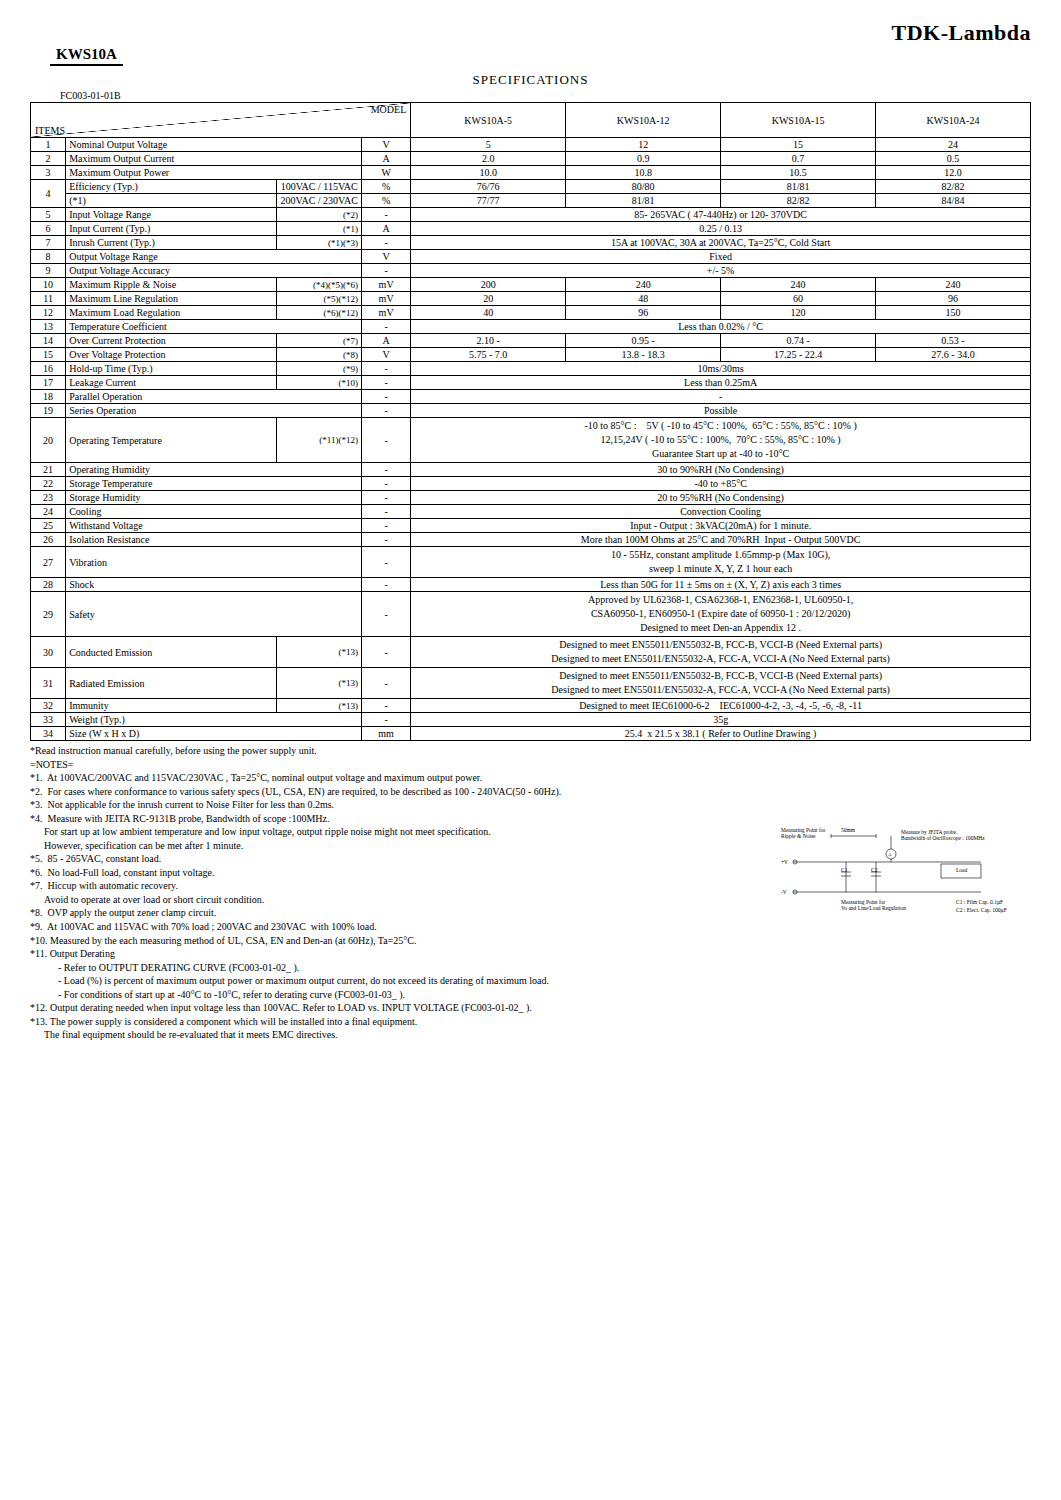TDK-Lambda
KWS10A
SPECIFICATIONS
FC003-01-01B
| MODEL ITEMS | KWS10A-5 | KWS10A-12 | KWS10A-15 | KWS10A-24 |
| 1 | Nominal Output Voltage | V | 5 | 12 | 15 | 24 |
| 2 | Maximum Output Current | A | 2.0 | 0.9 | 0.7 | 0.5 |
| 3 | Maximum Output Power | W | 10.0 | 10.8 | 10.5 | 12.0 |
| 4 | Efficiency (Typ.) | 100VAC / 115VAC | % | 76/76 | 80/80 | 81/81 | 82/82 |
| (*1) | 200VAC / 230VAC | % | 77/77 | 81/81 | 82/82 | 84/84 |
| 5 | Input Voltage Range | (*2) | - | 85- 265VAC ( 47-440Hz) or 120- 370VDC |
| 6 | Input Current (Typ.) | (*1) | A | 0.25 / 0.13 |
| 7 | Inrush Current (Typ.) | (*1)(*3) | - | 15A at 100VAC, 30A at 200VAC, Ta=25°C, Cold Start |
| 8 | Output Voltage Range | V | Fixed |
| 9 | Output Voltage Accuracy | - | +/- 5% |
| 10 | Maximum Ripple & Noise | (*4)(*5)(*6) | mV | 200 | 240 | 240 | 240 |
| 11 | Maximum Line Regulation | (*5)(*12) | mV | 20 | 48 | 60 | 96 |
| 12 | Maximum Load Regulation | (*6)(*12) | mV | 40 | 96 | 120 | 150 |
| 13 | Temperature Coefficient | - | Less than 0.02% / °C |
| 14 | Over Current Protection | (*7) | A | 2.10 - | 0.95 - | 0.74 - | 0.53 - |
| 15 | Over Voltage Protection | (*8) | V | 5.75 - 7.0 | 13.8 - 18.3 | 17.25 - 22.4 | 27.6 - 34.0 |
| 16 | Hold-up Time (Typ.) | (*9) | - | 10ms/30ms |
| 17 | Leakage Current | (*10) | - | Less than 0.25mA |
| 18 | Parallel Operation | - | - |
| 19 | Series Operation | - | Possible |
| 20 | Operating Temperature | (*11)(*12) | - | -10 to 85°C : 5V ( -10 to 45°C : 100%, 65°C : 55%, 85°C : 10% ) 12,15,24V ( -10 to 55°C : 100%, 70°C : 55%, 85°C : 10% ) Guarantee Start up at -40 to -10°C |
| 21 | Operating Humidity | - | 30 to 90%RH (No Condensing) |
| 22 | Storage Temperature | - | -40 to +85°C |
| 23 | Storage Humidity | - | 20 to 95%RH (No Condensing) |
| 24 | Cooling | - | Convection Cooling |
| 25 | Withstand Voltage | - | Input - Output : 3kVAC(20mA) for 1 minute. |
| 26 | Isolation Resistance | - | More than 100M Ohms at 25°C and 70%RH Input - Output 500VDC |
| 27 | Vibration | - | 10 - 55Hz, constant amplitude 1.65mmp-p (Max 10G), sweep 1 minute X, Y, Z 1 hour each |
| 28 | Shock | - | Less than 50G for 11 ± 5ms on ± (X, Y, Z) axis each 3 times |
| 29 | Safety | - | Approved by UL62368-1, CSA62368-1, EN62368-1, UL60950-1, CSA60950-1, EN60950-1 (Expire date of 60950-1 : 20/12/2020) Designed to meet Den-an Appendix 12 . |
| 30 | Conducted Emission | (*13) | - | Designed to meet EN55011/EN55032-B, FCC-B, VCCI-B (Need External parts) Designed to meet EN55011/EN55032-A, FCC-A, VCCI-A (No Need External parts) |
| 31 | Radiated Emission | (*13) | - | Designed to meet EN55011/EN55032-B, FCC-B, VCCI-B (Need External parts) Designed to meet EN55011/EN55032-A, FCC-A, VCCI-A (No Need External parts) |
| 32 | Immunity | (*13) | - | Designed to meet IEC61000-6-2 IEC61000-4-2, -3, -4, -5, -6, -8, -11 |
| 33 | Weight (Typ.) | - | 35g |
| 34 | Size (W x H x D) | mm | 25.4 x 21.5 x 38.1 ( Refer to Outline Drawing ) |
*Read instruction manual carefully, before using the power supply unit.
=NOTES=
*1. At 100VAC/200VAC and 115VAC/230VAC , Ta=25°C, nominal output voltage and maximum output power.
*2. For cases where conformance to various safety specs (UL, CSA, EN) are required, to be described as 100 - 240VAC(50 - 60Hz).
*3. Not applicable for the inrush current to Noise Filter for less than 0.2ms.
*4. Measure with JEITA RC-9131B probe, Bandwidth of scope :100MHz.
Measuring Point for Ripple & Noise 50mm Measure by JEITA probe. Bandwidth of Oscilloscope : 100MHz +V -V C1 C2 Load Measuring Point for Vo and Line/Load Regulation C1 : Film Cap. 0.1µF C2 : Elect. Cap. 100µF A
For start up at low ambient temperature and low input voltage, output ripple noise might not meet specification.
However, specification can be met after 1 minute.
*5. 85 - 265VAC, constant load.
*6. No load-Full load, constant input voltage.
*7. Hiccup with automatic recovery.
Avoid to operate at over load or short circuit condition.
*8. OVP apply the output zener clamp circuit.
*9. At 100VAC and 115VAC with 70% load ; 200VAC and 230VAC with 100% load.
*10. Measured by the each measuring method of UL, CSA, EN and Den-an (at 60Hz), Ta=25°C.
*11. Output Derating
- Refer to OUTPUT DERATING CURVE (FC003-01-02_ ).
- Load (%) is percent of maximum output power or maximum output current, do not exceed its derating of maximum load.
- For conditions of start up at -40°C to -10°C, refer to derating curve (FC003-01-03_ ).
*12. Output derating needed when input voltage less than 100VAC. Refer to LOAD vs. INPUT VOLTAGE (FC003-01-02_ ).
*13. The power supply is considered a component which will be installed into a final equipment.
The final equipment should be re-evaluated that it meets EMC directives.